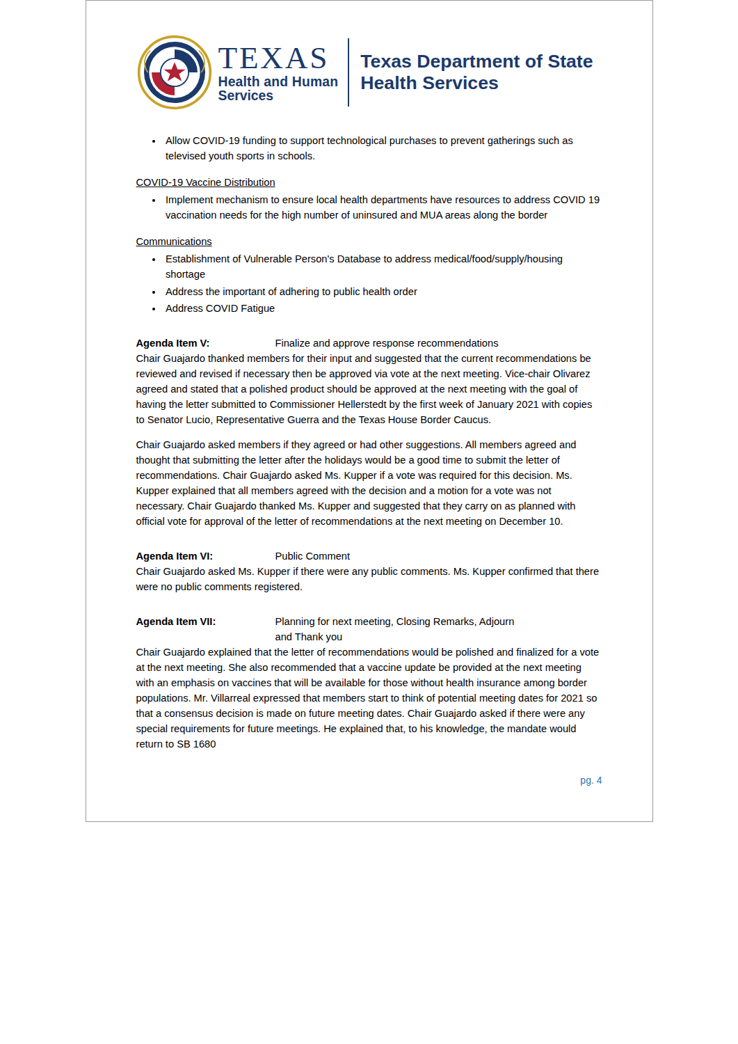TEXAS
Health and Human
Services
Texas Department of State
Health Services
Allow COVID-19 funding to support technological purchases to prevent gatherings such as televised youth sports in schools.
COVID-19 Vaccine Distribution
Implement mechanism to ensure local health departments have resources to address COVID 19 vaccination needs for the high number of uninsured and MUA areas along the border
Communications
Establishment of Vulnerable Person's Database to address medical/food/supply/housing shortage
Address the important of adhering to public health order
Address COVID Fatigue
Agenda Item V: Finalize and approve response recommendations
Chair Guajardo thanked members for their input and suggested that the current recommendations be reviewed and revised if necessary then be approved via vote at the next meeting. Vice-chair Olivarez agreed and stated that a polished product should be approved at the next meeting with the goal of having the letter submitted to Commissioner Hellerstedt by the first week of January 2021 with copies to Senator Lucio, Representative Guerra and the Texas House Border Caucus.
Chair Guajardo asked members if they agreed or had other suggestions. All members agreed and thought that submitting the letter after the holidays would be a good time to submit the letter of recommendations. Chair Guajardo asked Ms. Kupper if a vote was required for this decision. Ms. Kupper explained that all members agreed with the decision and a motion for a vote was not necessary. Chair Guajardo thanked Ms. Kupper and suggested that they carry on as planned with official vote for approval of the letter of recommendations at the next meeting on December 10.
Agenda Item VI: Public Comment
Chair Guajardo asked Ms. Kupper if there were any public comments. Ms. Kupper confirmed that there were no public comments registered.
Agenda Item VII: Planning for next meeting, Closing Remarks, Adjourn
and Thank you
Chair Guajardo explained that the letter of recommendations would be polished and finalized for a vote at the next meeting. She also recommended that a vaccine update be provided at the next meeting with an emphasis on vaccines that will be available for those without health insurance among border populations. Mr. Villarreal expressed that members start to think of potential meeting dates for 2021 so that a consensus decision is made on future meeting dates. Chair Guajardo asked if there were any special requirements for future meetings. He explained that, to his knowledge, the mandate would return to SB 1680
pg. 4